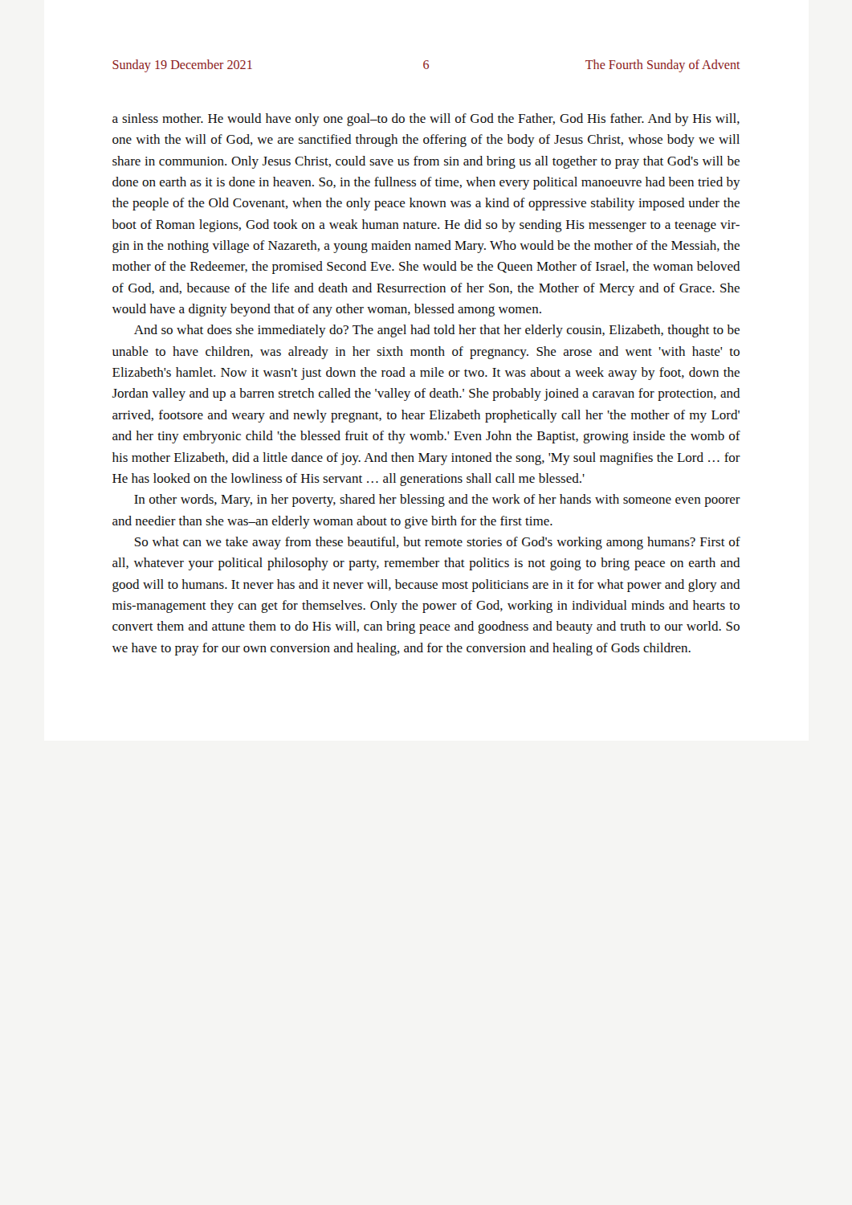Sunday 19 December 2021
6
The Fourth Sunday of Advent
a sinless mother. He would have only one goal–to do the will of God the Father, God His father. And by His will, one with the will of God, we are sanctified through the offering of the body of Jesus Christ, whose body we will share in communion. Only Jesus Christ, could save us from sin and bring us all together to pray that God's will be done on earth as it is done in heaven. So, in the fullness of time, when every political manoeuvre had been tried by the people of the Old Covenant, when the only peace known was a kind of oppressive stability imposed under the boot of Roman legions, God took on a weak human nature. He did so by sending His messenger to a teenage virgin in the nothing village of Nazareth, a young maiden named Mary. Who would be the mother of the Messiah, the mother of the Redeemer, the promised Second Eve. She would be the Queen Mother of Israel, the woman beloved of God, and, because of the life and death and Resurrection of her Son, the Mother of Mercy and of Grace. She would have a dignity beyond that of any other woman, blessed among women.
And so what does she immediately do? The angel had told her that her elderly cousin, Elizabeth, thought to be unable to have children, was already in her sixth month of pregnancy. She arose and went 'with haste' to Elizabeth's hamlet. Now it wasn't just down the road a mile or two. It was about a week away by foot, down the Jordan valley and up a barren stretch called the 'valley of death.' She probably joined a caravan for protection, and arrived, footsore and weary and newly pregnant, to hear Elizabeth prophetically call her 'the mother of my Lord' and her tiny embryonic child 'the blessed fruit of thy womb.' Even John the Baptist, growing inside the womb of his mother Elizabeth, did a little dance of joy. And then Mary intoned the song, 'My soul magnifies the Lord … for He has looked on the lowliness of His servant … all generations shall call me blessed.'
In other words, Mary, in her poverty, shared her blessing and the work of her hands with someone even poorer and needier than she was–an elderly woman about to give birth for the first time.
So what can we take away from these beautiful, but remote stories of God's working among humans? First of all, whatever your political philosophy or party, remember that politics is not going to bring peace on earth and good will to humans. It never has and it never will, because most politicians are in it for what power and glory and mis-management they can get for themselves. Only the power of God, working in individual minds and hearts to convert them and attune them to do His will, can bring peace and goodness and beauty and truth to our world. So we have to pray for our own conversion and healing, and for the conversion and healing of Gods children.